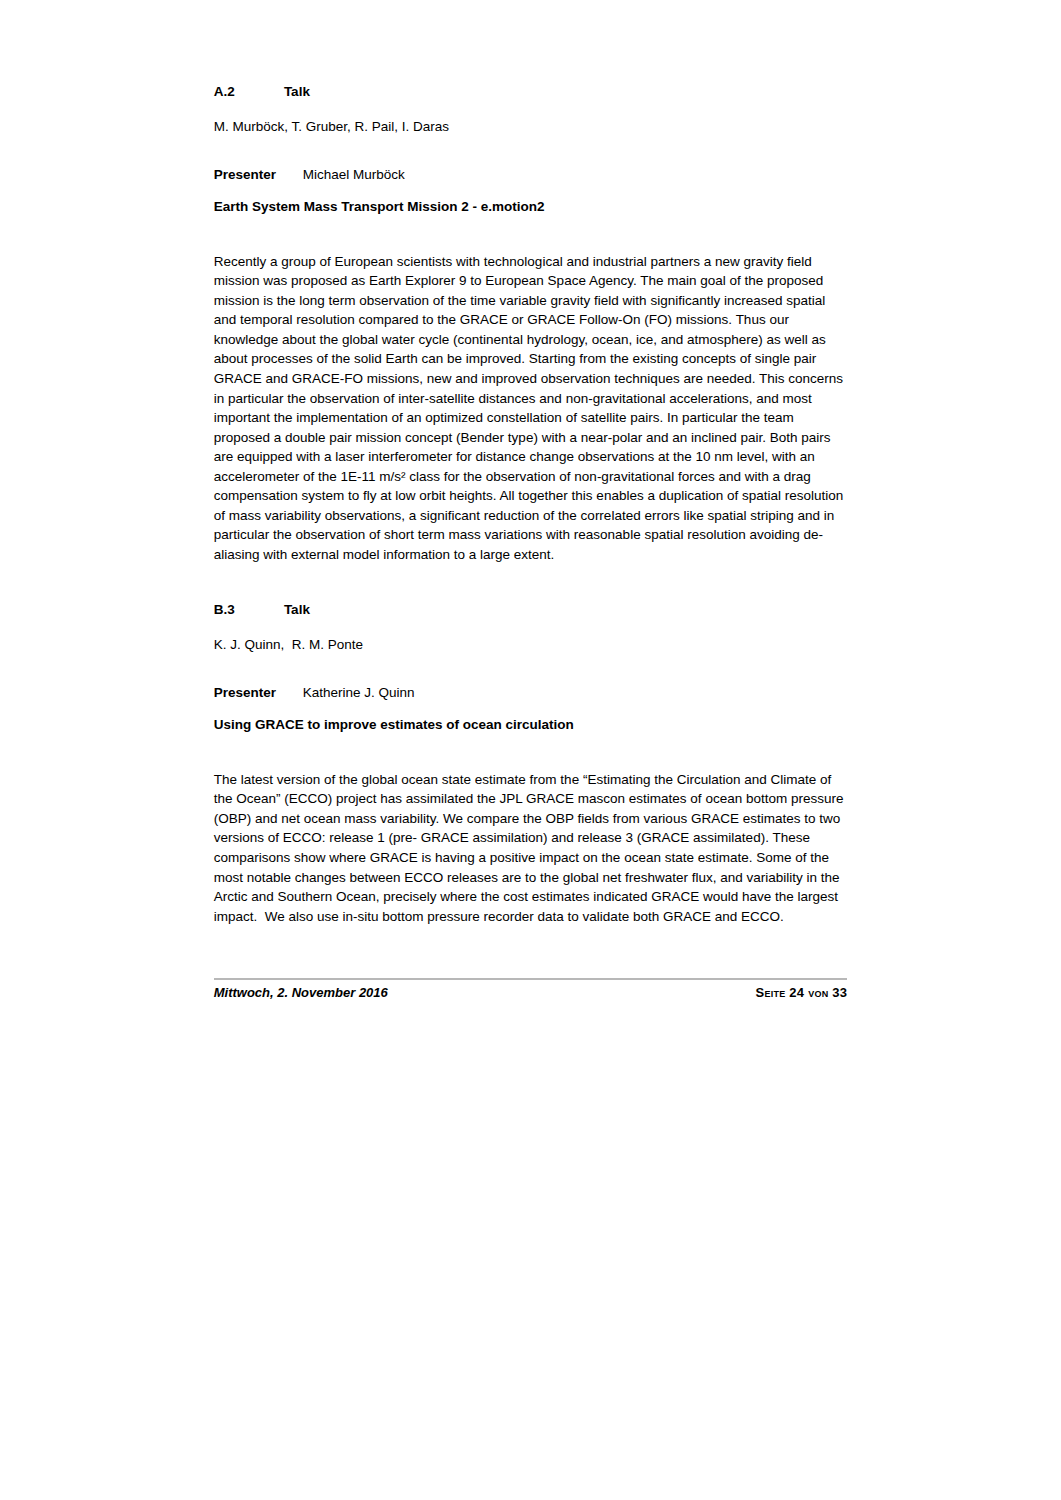A.2 Talk
M. Murböck, T. Gruber, R. Pail, I. Daras
Presenter Michael Murböck
Earth System Mass Transport Mission 2 - e.motion2
Recently a group of European scientists with technological and industrial partners a new gravity field mission was proposed as Earth Explorer 9 to European Space Agency. The main goal of the proposed mission is the long term observation of the time variable gravity field with significantly increased spatial and temporal resolution compared to the GRACE or GRACE Follow-On (FO) missions. Thus our knowledge about the global water cycle (continental hydrology, ocean, ice, and atmosphere) as well as about processes of the solid Earth can be improved. Starting from the existing concepts of single pair GRACE and GRACE-FO missions, new and improved observation techniques are needed. This concerns in particular the observation of inter-satellite distances and non-gravitational accelerations, and most important the implementation of an optimized constellation of satellite pairs. In particular the team proposed a double pair mission concept (Bender type) with a near-polar and an inclined pair. Both pairs are equipped with a laser interferometer for distance change observations at the 10 nm level, with an accelerometer of the 1E-11 m/s² class for the observation of non-gravitational forces and with a drag compensation system to fly at low orbit heights. All together this enables a duplication of spatial resolution of mass variability observations, a significant reduction of the correlated errors like spatial striping and in particular the observation of short term mass variations with reasonable spatial resolution avoiding de-aliasing with external model information to a large extent.
B.3 Talk
K. J. Quinn, R. M. Ponte
Presenter Katherine J. Quinn
Using GRACE to improve estimates of ocean circulation
The latest version of the global ocean state estimate from the “Estimating the Circulation and Climate of the Ocean” (ECCO) project has assimilated the JPL GRACE mascon estimates of ocean bottom pressure (OBP) and net ocean mass variability. We compare the OBP fields from various GRACE estimates to two versions of ECCO: release 1 (pre- GRACE assimilation) and release 3 (GRACE assimilated). These comparisons show where GRACE is having a positive impact on the ocean state estimate. Some of the most notable changes between ECCO releases are to the global net freshwater flux, and variability in the Arctic and Southern Ocean, precisely where the cost estimates indicated GRACE would have the largest impact. We also use in-situ bottom pressure recorder data to validate both GRACE and ECCO.
Mittwoch, 2. November 2016 Seite 24 von 33